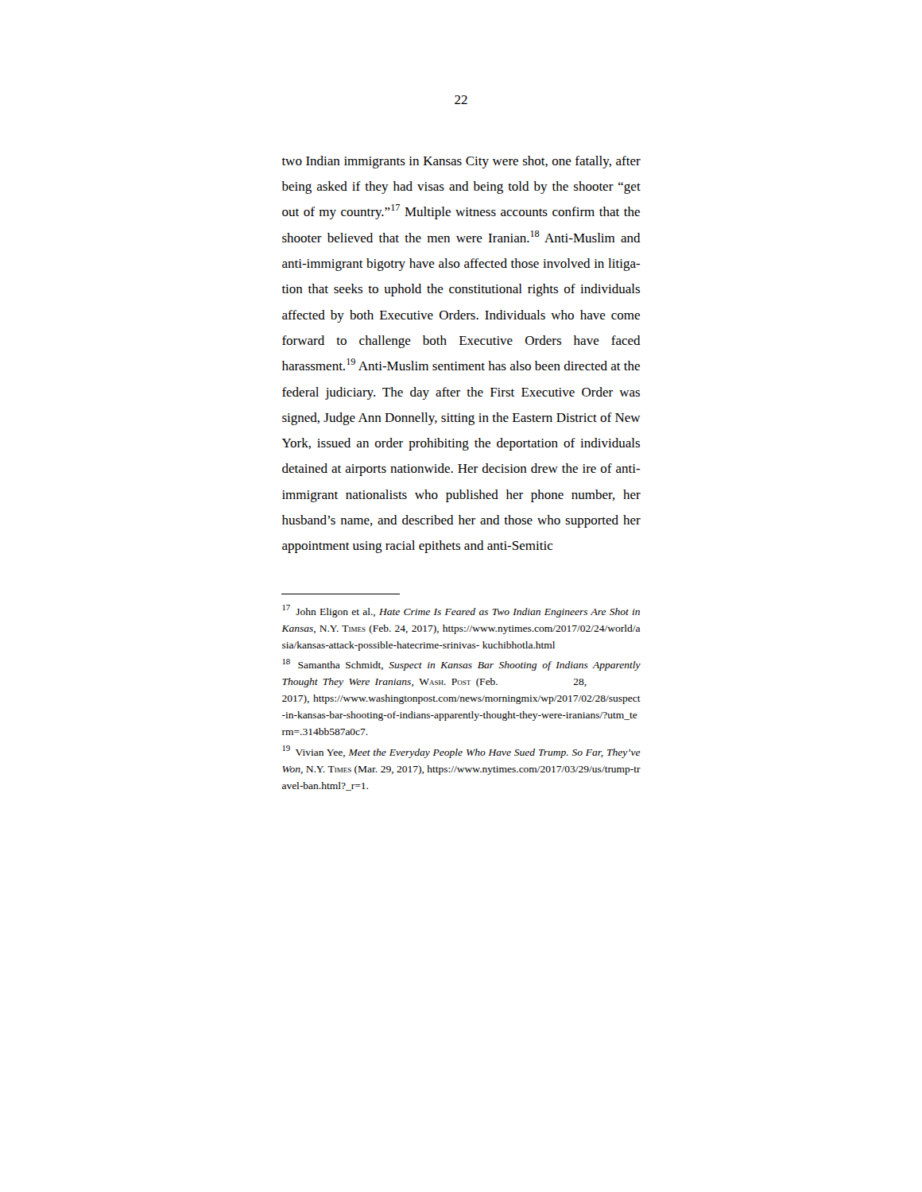22
two Indian immigrants in Kansas City were shot, one fatally, after being asked if they had visas and being told by the shooter “get out of my country.”17 Multiple witness accounts confirm that the shooter believed that the men were Iranian.18 Anti-Muslim and anti-immigrant bigotry have also affected those involved in litigation that seeks to uphold the constitutional rights of individuals affected by both Executive Orders. Individuals who have come forward to challenge both Executive Orders have faced harassment.19 Anti-Muslim sentiment has also been directed at the federal judiciary. The day after the First Executive Order was signed, Judge Ann Donnelly, sitting in the Eastern District of New York, issued an order prohibiting the deportation of individuals detained at airports nationwide. Her decision drew the ire of anti-immigrant nationalists who published her phone number, her husband’s name, and described her and those who supported her appointment using racial epithets and anti-Semitic
17 John Eligon et al., Hate Crime Is Feared as Two Indian Engineers Are Shot in Kansas, N.Y. Times (Feb. 24, 2017), https://www.nytimes.com/2017/02/24/world/asia/kansas-attack-possible-hatecrime-srinivas- kuchibhotla.html
18 Samantha Schmidt, Suspect in Kansas Bar Shooting of Indians Apparently Thought They Were Iranians, Wash. Post (Feb. 28, 2017), https://www.washingtonpost.com/news/morningmix/wp/2017/02/28/suspect-in-kansas-bar-shooting-of-indians-apparently-thought-they-were-iranians/?utm_term=.314bb587a0c7.
19 Vivian Yee, Meet the Everyday People Who Have Sued Trump. So Far, They’ve Won, N.Y. Times (Mar. 29, 2017), https://www.nytimes.com/2017/03/29/us/trump-travel-ban.html?_r=1.